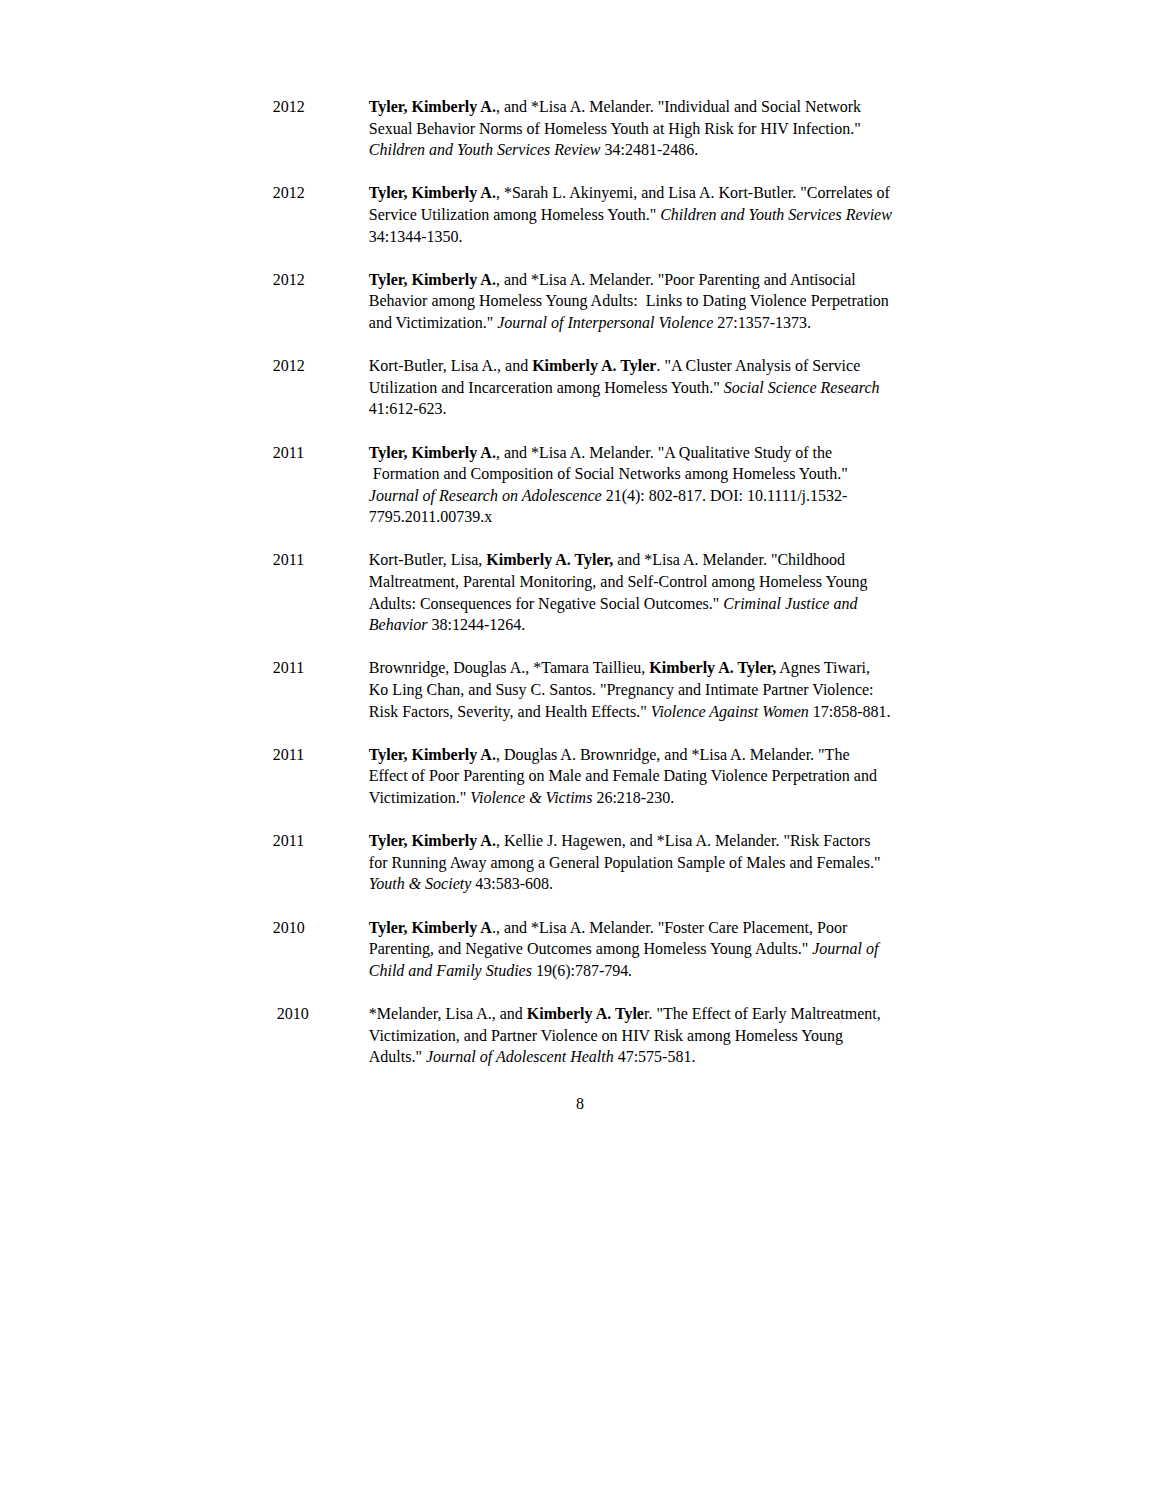2012
Tyler, Kimberly A., and *Lisa A. Melander. "Individual and Social Network Sexual Behavior Norms of Homeless Youth at High Risk for HIV Infection." Children and Youth Services Review 34:2481-2486.
2012
Tyler, Kimberly A., *Sarah L. Akinyemi, and Lisa A. Kort-Butler. "Correlates of Service Utilization among Homeless Youth." Children and Youth Services Review 34:1344-1350.
2012
Tyler, Kimberly A., and *Lisa A. Melander. "Poor Parenting and Antisocial Behavior among Homeless Young Adults: Links to Dating Violence Perpetration and Victimization." Journal of Interpersonal Violence 27:1357-1373.
2012
Kort-Butler, Lisa A., and Kimberly A. Tyler. "A Cluster Analysis of Service Utilization and Incarceration among Homeless Youth." Social Science Research 41:612-623.
2011
Tyler, Kimberly A., and *Lisa A. Melander. "A Qualitative Study of the
Formation and Composition of Social Networks among Homeless Youth." Journal of Research on Adolescence 21(4): 802-817. DOI: 10.1111/j.1532-7795.2011.00739.x
2011
Kort-Butler, Lisa, Kimberly A. Tyler, and *Lisa A. Melander. "Childhood Maltreatment, Parental Monitoring, and Self-Control among Homeless Young Adults: Consequences for Negative Social Outcomes." Criminal Justice and Behavior 38:1244-1264.
2011
Brownridge, Douglas A., *Tamara Taillieu, Kimberly A. Tyler, Agnes Tiwari, Ko Ling Chan, and Susy C. Santos. "Pregnancy and Intimate Partner Violence: Risk Factors, Severity, and Health Effects." Violence Against Women 17:858-881.
2011
Tyler, Kimberly A., Douglas A. Brownridge, and *Lisa A. Melander. "The Effect of Poor Parenting on Male and Female Dating Violence Perpetration and Victimization." Violence & Victims 26:218-230.
2011
Tyler, Kimberly A., Kellie J. Hagewen, and *Lisa A. Melander. "Risk Factors for Running Away among a General Population Sample of Males and Females." Youth & Society 43:583-608.
2010
Tyler, Kimberly A., and *Lisa A. Melander. "Foster Care Placement, Poor Parenting, and Negative Outcomes among Homeless Young Adults." Journal of Child and Family Studies 19(6):787-794.
2010
*Melander, Lisa A., and Kimberly A. Tyler. "The Effect of Early Maltreatment, Victimization, and Partner Violence on HIV Risk among Homeless Young Adults." Journal of Adolescent Health 47:575-581.
8